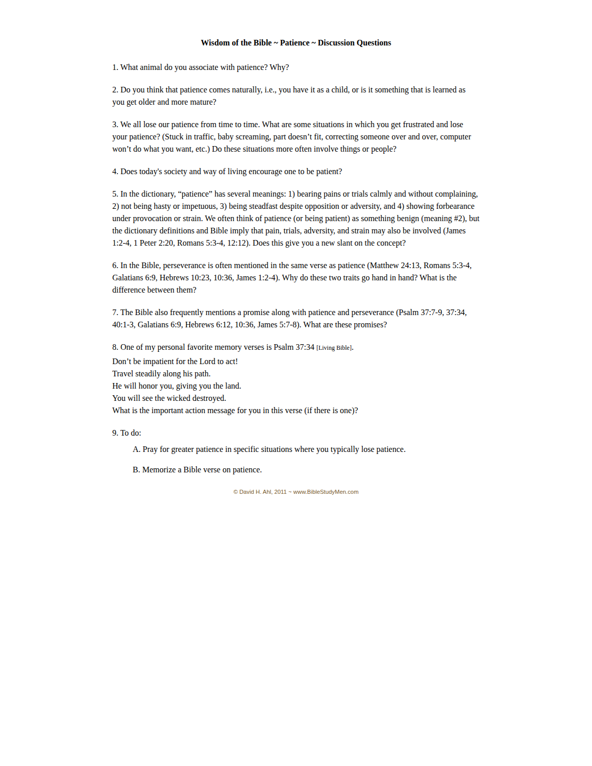Wisdom of the Bible ~ Patience ~ Discussion Questions
1. What animal do you associate with patience? Why?
2. Do you think that patience comes naturally, i.e., you have it as a child, or is it something that is learned as you get older and more mature?
3. We all lose our patience from time to time. What are some situations in which you get frustrated and lose your patience? (Stuck in traffic, baby screaming, part doesn’t fit, correcting someone over and over, computer won’t do what you want, etc.) Do these situations more often involve things or people?
4. Does today's society and way of living encourage one to be patient?
5. In the dictionary, “patience” has several meanings: 1) bearing pains or trials calmly and without complaining, 2) not being hasty or impetuous, 3) being steadfast despite opposition or adversity, and 4) showing forbearance under provocation or strain. We often think of patience (or being patient) as something benign (meaning #2), but the dictionary definitions and Bible imply that pain, trials, adversity, and strain may also be involved (James 1:2-4, 1 Peter 2:20, Romans 5:3-4, 12:12). Does this give you a new slant on the concept?
6. In the Bible, perseverance is often mentioned in the same verse as patience (Matthew 24:13, Romans 5:3-4, Galatians 6:9, Hebrews 10:23, 10:36, James 1:2-4). Why do these two traits go hand in hand? What is the difference between them?
7. The Bible also frequently mentions a promise along with patience and perseverance (Psalm 37:7-9, 37:34, 40:1-3, Galatians 6:9, Hebrews 6:12, 10:36, James 5:7-8). What are these promises?
8. One of my personal favorite memory verses is Psalm 37:34 [Living Bible].
Don’t be impatient for the Lord to act!
Travel steadily along his path.
He will honor you, giving you the land.
You will see the wicked destroyed.
What is the important action message for you in this verse (if there is one)?
9. To do:
A. Pray for greater patience in specific situations where you typically lose patience.
B. Memorize a Bible verse on patience.
© David H. Ahl, 2011 ~ www.BibleStudyMen.com